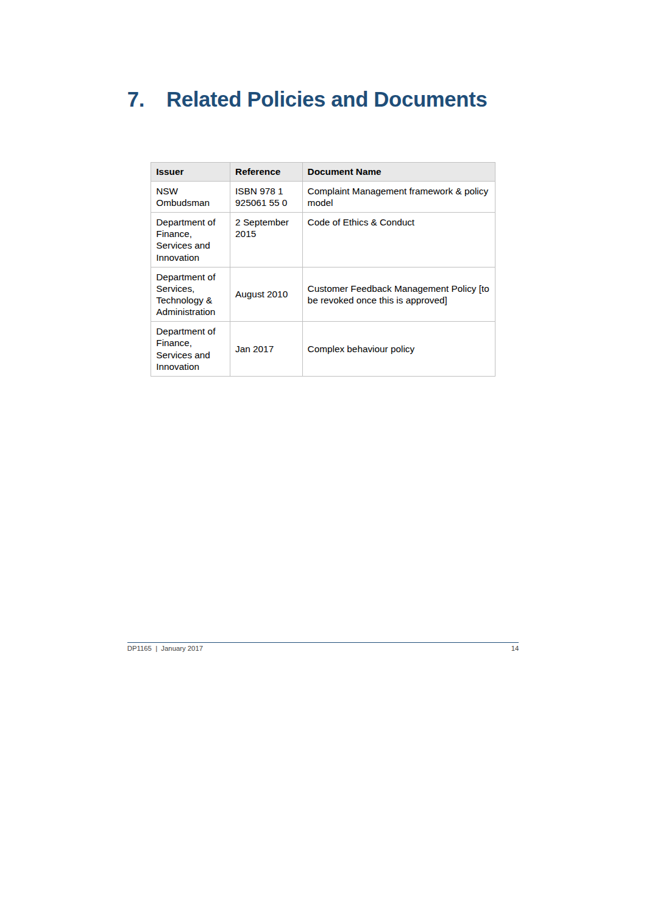7. Related Policies and Documents
| Issuer | Reference | Document Name |
| --- | --- | --- |
| NSW Ombudsman | ISBN 978 1 925061 55 0 | Complaint Management framework & policy model |
| Department of Finance, Services and Innovation | 2 September 2015 | Code of Ethics & Conduct |
| Department of Services, Technology & Administration | August 2010 | Customer Feedback Management Policy [to be revoked once this is approved] |
| Department of Finance, Services and Innovation | Jan 2017 | Complex behaviour policy |
DP1165 | January 2017 14